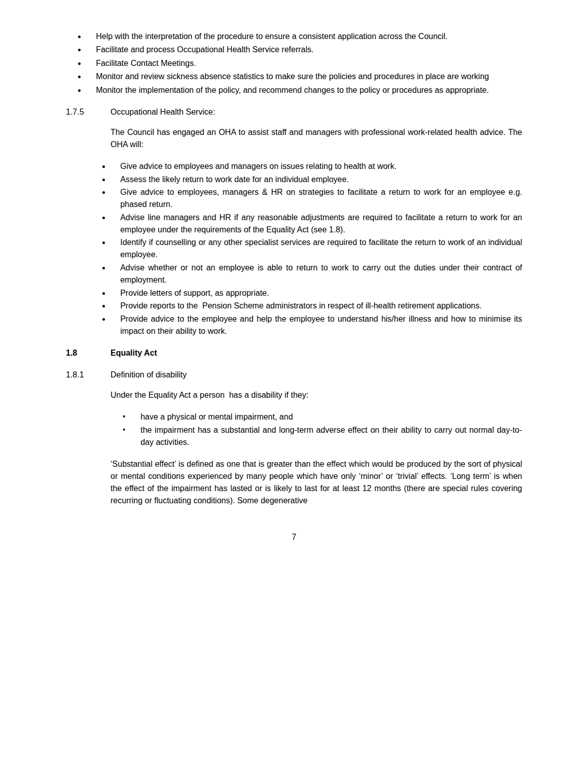Help with the interpretation of the procedure to ensure a consistent application across the Council.
Facilitate and process Occupational Health Service referrals.
Facilitate Contact Meetings.
Monitor and review sickness absence statistics to make sure the policies and procedures in place are working
Monitor the implementation of the policy, and recommend changes to the policy or procedures as appropriate.
1.7.5 Occupational Health Service:
The Council has engaged an OHA to assist staff and managers with professional work-related health advice. The OHA will:
Give advice to employees and managers on issues relating to health at work.
Assess the likely return to work date for an individual employee.
Give advice to employees, managers & HR on strategies to facilitate a return to work for an employee e.g. phased return.
Advise line managers and HR if any reasonable adjustments are required to facilitate a return to work for an employee under the requirements of the Equality Act (see 1.8).
Identify if counselling or any other specialist services are required to facilitate the return to work of an individual employee.
Advise whether or not an employee is able to return to work to carry out the duties under their contract of employment.
Provide letters of support, as appropriate.
Provide reports to the Pension Scheme administrators in respect of ill-health retirement applications.
Provide advice to the employee and help the employee to understand his/her illness and how to minimise its impact on their ability to work.
1.8 Equality Act
1.8.1 Definition of disability
Under the Equality Act a person has a disability if they:
have a physical or mental impairment, and
the impairment has a substantial and long-term adverse effect on their ability to carry out normal day-to-day activities.
‘Substantial effect’ is defined as one that is greater than the effect which would be produced by the sort of physical or mental conditions experienced by many people which have only ‘minor’ or ‘trivial’ effects. ‘Long term’ is when the effect of the impairment has lasted or is likely to last for at least 12 months (there are special rules covering recurring or fluctuating conditions). Some degenerative
7